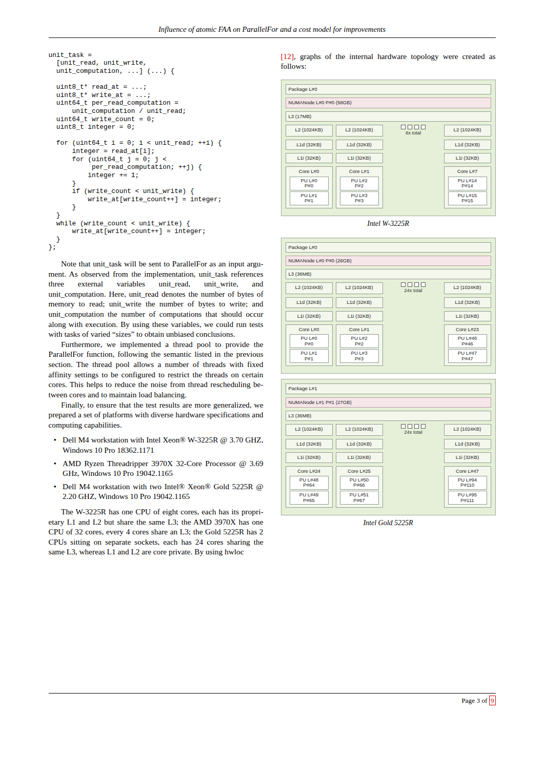Influence of atomic FAA on ParallelFor and a cost model for improvements
unit_task =
  [unit_read, unit_write,
  unit_computation, ...] (...) {

  uint8_t* read_at = ...;
  uint8_t* write_at = ...;
  uint64_t per_read_computation =
      unit_computation / unit_read;
  uint64_t write_count = 0;
  uint8_t integer = 0;

  for (uint64_t i = 0; i < unit_read; ++i) {
      integer = read_at[i];
      for (uint64_t j = 0; j <
           per_read_computation; ++j) {
          integer += 1;
      }
      if (write_count < unit_write) {
          write_at[write_count++] = integer;
      }
  }
  while (write_count < unit_write) {
      write_at[write_count++] = integer;
  }
};
Note that unit_task will be sent to ParallelFor as an input argument. As observed from the implementation, unit_task references three external variables unit_read, unit_write, and unit_computation. Here, unit_read denotes the number of bytes of memory to read; unit_write the number of bytes to write; and unit_computation the number of computations that should occur along with execution. By using these variables, we could run tests with tasks of varied “sizes” to obtain unbiased conclusions.
Furthermore, we implemented a thread pool to provide the ParallelFor function, following the semantic listed in the previous section. The thread pool allows a number of threads with fixed affinity settings to be configured to restrict the threads on certain cores. This helps to reduce the noise from thread rescheduling between cores and to maintain load balancing.
Finally, to ensure that the test results are more generalized, we prepared a set of platforms with diverse hardware specifications and computing capabilities.
Dell M4 workstation with Intel Xeon® W-3225R @ 3.70 GHZ, Windows 10 Pro 18362.1171
AMD Ryzen Threadripper 3970X 32-Core Processor @ 3.69 GHz, Windows 10 Pro 19042.1165
Dell M4 workstation with two Intel® Xeon® Gold 5225R @ 2.20 GHZ, Windows 10 Pro 19042.1165
The W-3225R has one CPU of eight cores, each has its proprietary L1 and L2 but share the same L3; the AMD 3970X has one CPU of 32 cores, every 4 cores share an L3; the Gold 5225R has 2 CPUs sitting on separate sockets, each has 24 cores sharing the same L3, whereas L1 and L2 are core private. By using hwloc
[12], graphs of the internal hardware topology were created as follows:
Package L#0
NUMANode L#0 P#0 (58GB)
L3 (17MB)
L2 (1024KB)
L2 (1024KB)
8x total
L2 (1024KB)
L1d (32KB)
L1d (32KB)
L1d (32KB)
L1i (32KB)
L1i (32KB)
L1i (32KB)
Core L#0
PU L#0 P#0
PU L#1 P#1
Core L#1
PU L#2 P#2
PU L#3 P#3
Core L#7
PU L#14 P#14
PU L#15 P#15
Intel W-3225R
Package L#0
NUMANode L#0 P#0 (26GB)
L3 (36MB)
L2 (1024KB)
L2 (1024KB)
24x total
L2 (1024KB)
L1d (32KB)
L1d (32KB)
L1d (32KB)
L1i (32KB)
L1i (32KB)
L1i (32KB)
Core L#0
PU L#0 P#0
PU L#1 P#1
Core L#1
PU L#2 P#2
PU L#3 P#3
Core L#23
PU L#46 P#46
PU L#47 P#47
Package L#1
NUMANode L#1 P#1 (27GB)
L3 (36MB)
L2 (1024KB)
L2 (1024KB)
24x total
L2 (1024KB)
L1d (32KB)
L1d (32KB)
L1d (32KB)
L1i (32KB)
L1i (32KB)
L1i (32KB)
Core L#24
PU L#48 P#64
PU L#49 P#65
Core L#25
PU L#50 P#66
PU L#51 P#67
Core L#47
PU L#94 P#110
PU L#95 P#111
Intel Gold 5225R
Page 3 of 9